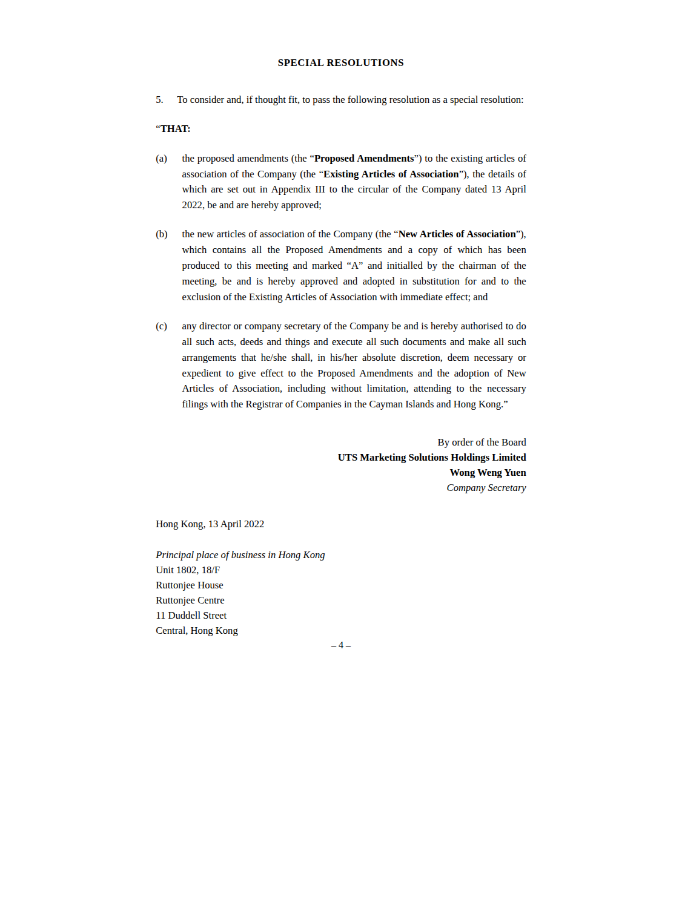SPECIAL RESOLUTIONS
5.
To consider and, if thought fit, to pass the following resolution as a special resolution:
“THAT:
(a)
the proposed amendments (the “Proposed Amendments”) to the existing articles of association of the Company (the “Existing Articles of Association”), the details of which are set out in Appendix III to the circular of the Company dated 13 April 2022, be and are hereby approved;
(b)
the new articles of association of the Company (the “New Articles of Association”), which contains all the Proposed Amendments and a copy of which has been produced to this meeting and marked “A” and initialled by the chairman of the meeting, be and is hereby approved and adopted in substitution for and to the exclusion of the Existing Articles of Association with immediate effect; and
(c)
any director or company secretary of the Company be and is hereby authorised to do all such acts, deeds and things and execute all such documents and make all such arrangements that he/she shall, in his/her absolute discretion, deem necessary or expedient to give effect to the Proposed Amendments and the adoption of New Articles of Association, including without limitation, attending to the necessary filings with the Registrar of Companies in the Cayman Islands and Hong Kong.”
By order of the Board
UTS Marketing Solutions Holdings Limited
Wong Weng Yuen
Company Secretary
Hong Kong, 13 April 2022
Principal place of business in Hong Kong
Unit 1802, 18/F
Ruttonjee House
Ruttonjee Centre
11 Duddell Street
Central, Hong Kong
– 4 –